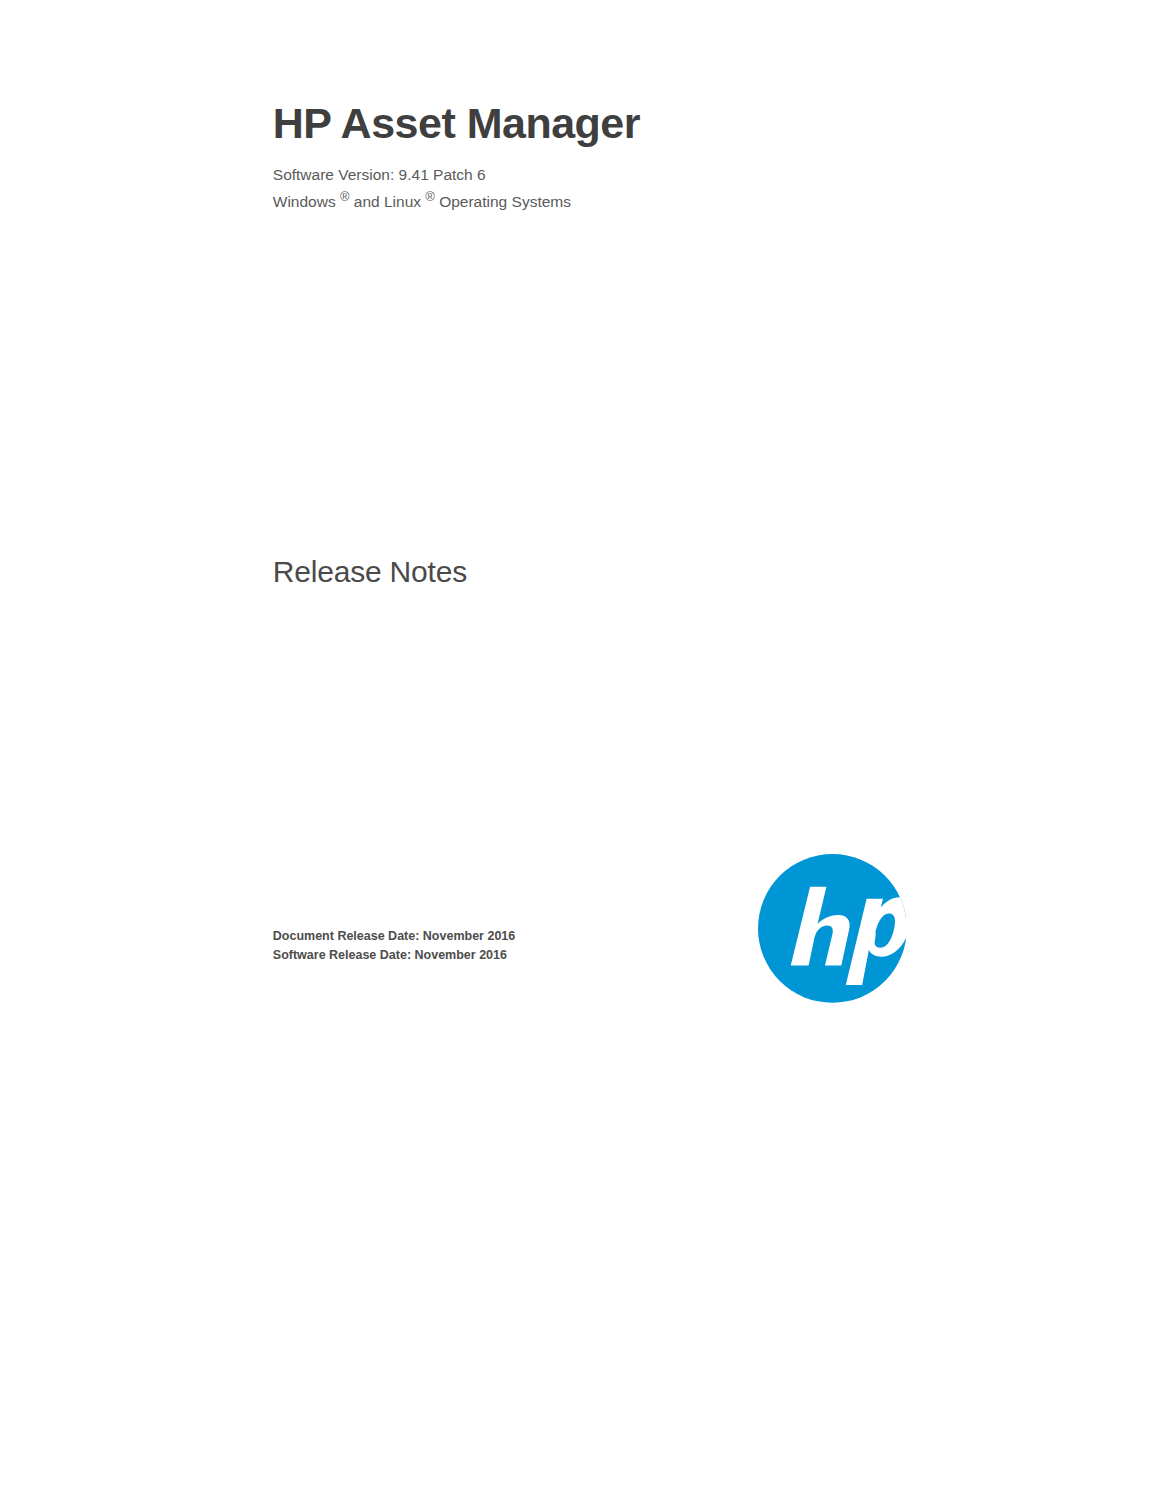HP Asset Manager
Software Version: 9.41 Patch 6
Windows ® and Linux ® Operating Systems
Release Notes
Document Release Date: November 2016
Software Release Date: November 2016